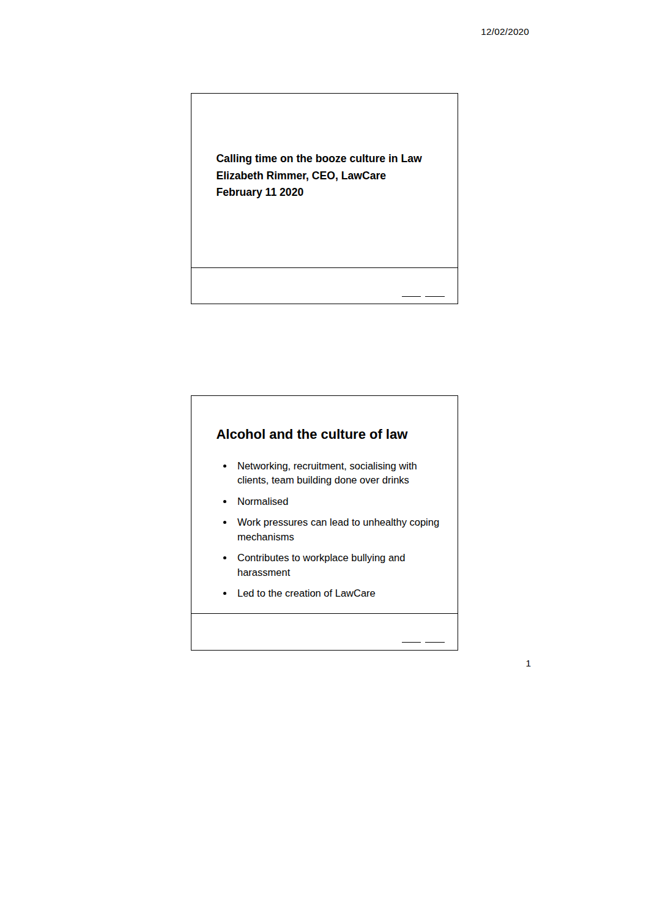12/02/2020
Calling time on the booze culture in Law
Elizabeth Rimmer, CEO, LawCare
February 11 2020
Alcohol and the culture of law
Networking, recruitment, socialising with clients, team building done over drinks
Normalised
Work pressures can lead to unhealthy coping mechanisms
Contributes to workplace bullying and harassment
Led to the creation of LawCare
1